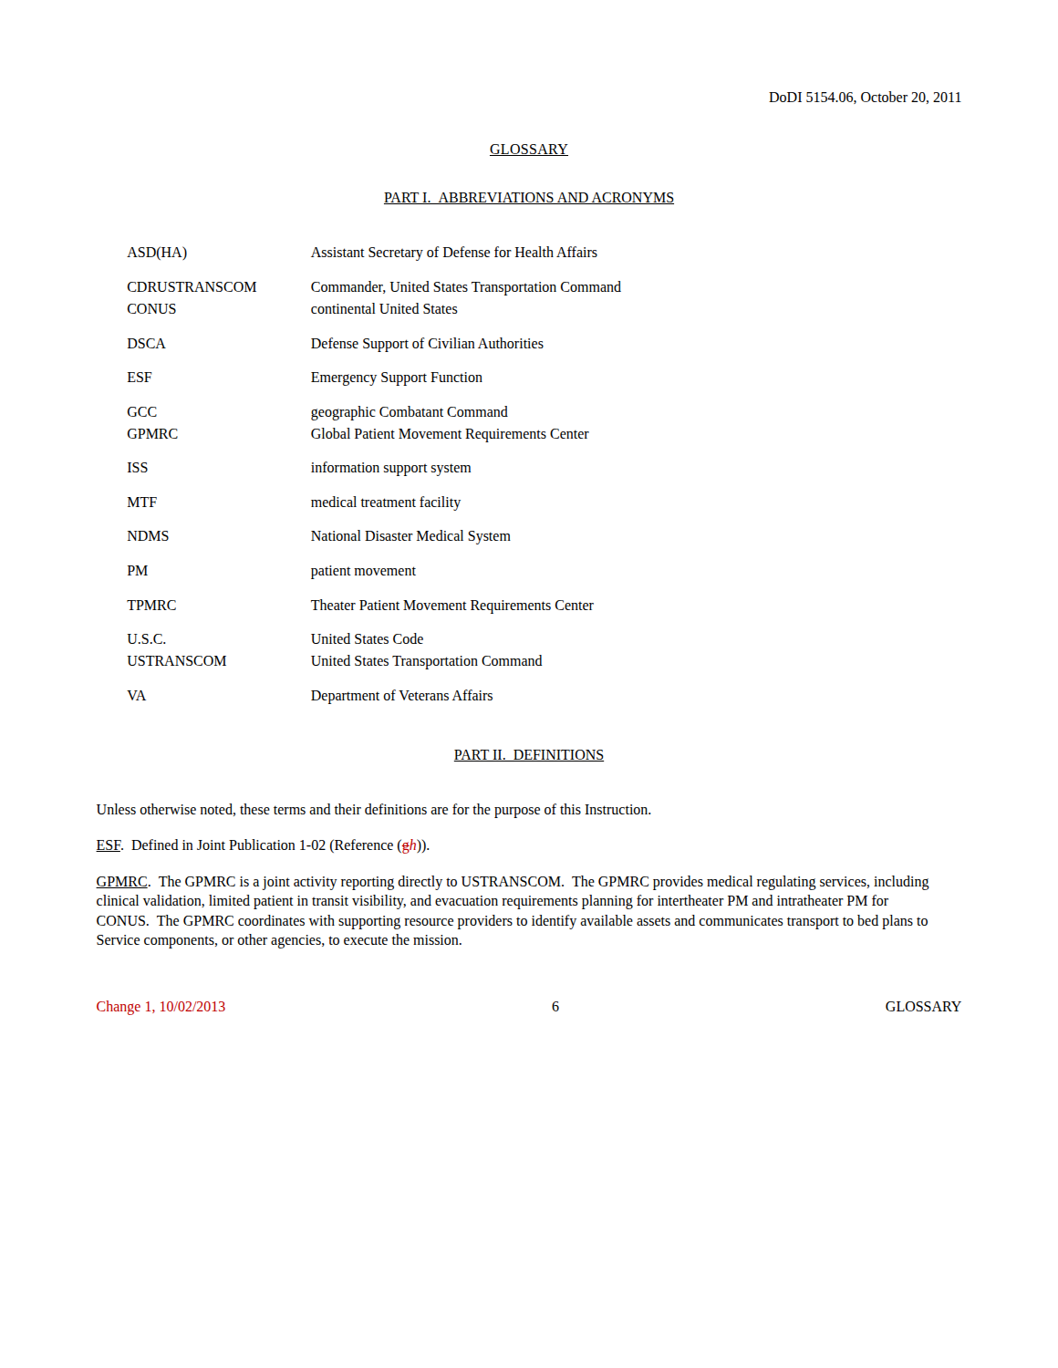DoDI 5154.06, October 20, 2011
GLOSSARY
PART I. ABBREVIATIONS AND ACRONYMS
| ASD(HA) | Assistant Secretary of Defense for Health Affairs |
| CDRUSTRANSCOM | Commander, United States Transportation Command |
| CONUS | continental United States |
| DSCA | Defense Support of Civilian Authorities |
| ESF | Emergency Support Function |
| GCC | geographic Combatant Command |
| GPMRC | Global Patient Movement Requirements Center |
| ISS | information support system |
| MTF | medical treatment facility |
| NDMS | National Disaster Medical System |
| PM | patient movement |
| TPMRC | Theater Patient Movement Requirements Center |
| U.S.C. | United States Code |
| USTRANSCOM | United States Transportation Command |
| VA | Department of Veterans Affairs |
PART II. DEFINITIONS
Unless otherwise noted, these terms and their definitions are for the purpose of this Instruction.
ESF. Defined in Joint Publication 1-02 (Reference (gh)).
GPMRC. The GPMRC is a joint activity reporting directly to USTRANSCOM. The GPMRC provides medical regulating services, including clinical validation, limited patient in transit visibility, and evacuation requirements planning for intertheater PM and intratheater PM for CONUS. The GPMRC coordinates with supporting resource providers to identify available assets and communicates transport to bed plans to Service components, or other agencies, to execute the mission.
Change 1, 10/02/2013
6
GLOSSARY